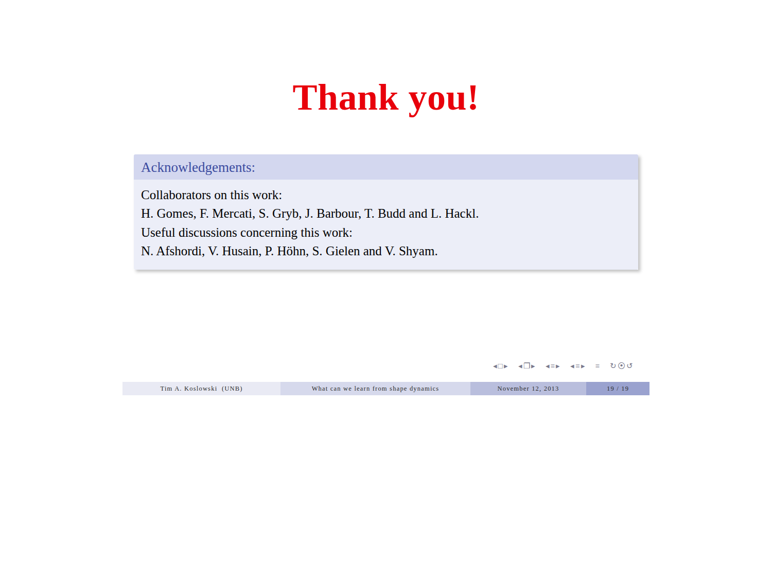Thank you!
Acknowledgements:
Collaborators on this work:
H. Gomes, F. Mercati, S. Gryb, J. Barbour, T. Budd and L. Hackl.
Useful discussions concerning this work:
N. Afshordi, V. Husain, P. Höhn, S. Gielen and V. Shyam.
◂□▸ ◂❐▸ ◂≡▸ ◂≡▸ ≡ ↻⦿↺
Tim A. Koslowski (UNB)
What can we learn from shape dynamics
November 12, 2013
19 / 19